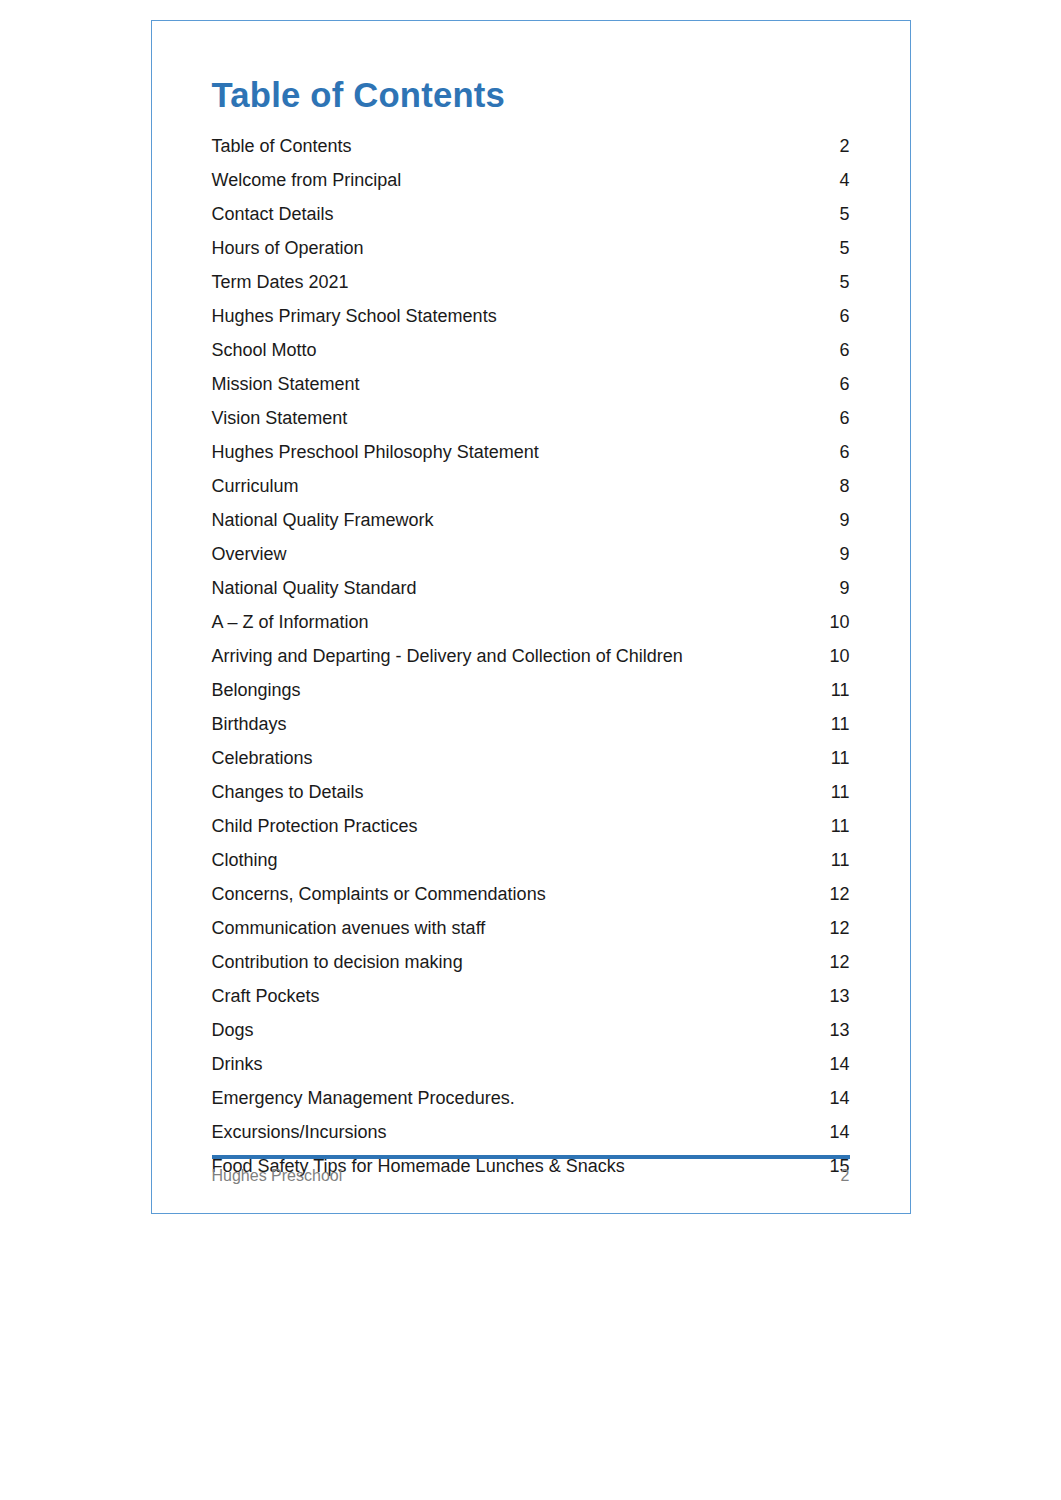Table of Contents
| Table of Contents | 2 |
| Welcome from Principal | 4 |
| Contact Details | 5 |
| Hours of Operation | 5 |
| Term Dates 2021 | 5 |
| Hughes Primary School Statements | 6 |
| School Motto | 6 |
| Mission Statement | 6 |
| Vision Statement | 6 |
| Hughes Preschool Philosophy Statement | 6 |
| Curriculum | 8 |
| National Quality Framework | 9 |
| Overview | 9 |
| National Quality Standard | 9 |
| A – Z of Information | 10 |
| Arriving and Departing - Delivery and Collection of Children | 10 |
| Belongings | 11 |
| Birthdays | 11 |
| Celebrations | 11 |
| Changes to Details | 11 |
| Child Protection Practices | 11 |
| Clothing | 11 |
| Concerns, Complaints or Commendations | 12 |
| Communication avenues with staff | 12 |
| Contribution to decision making | 12 |
| Craft Pockets | 13 |
| Dogs | 13 |
| Drinks | 14 |
| Emergency Management Procedures. | 14 |
| Excursions/Incursions | 14 |
| Food Safety Tips for Homemade Lunches & Snacks | 15 |
Hughes Preschool 2